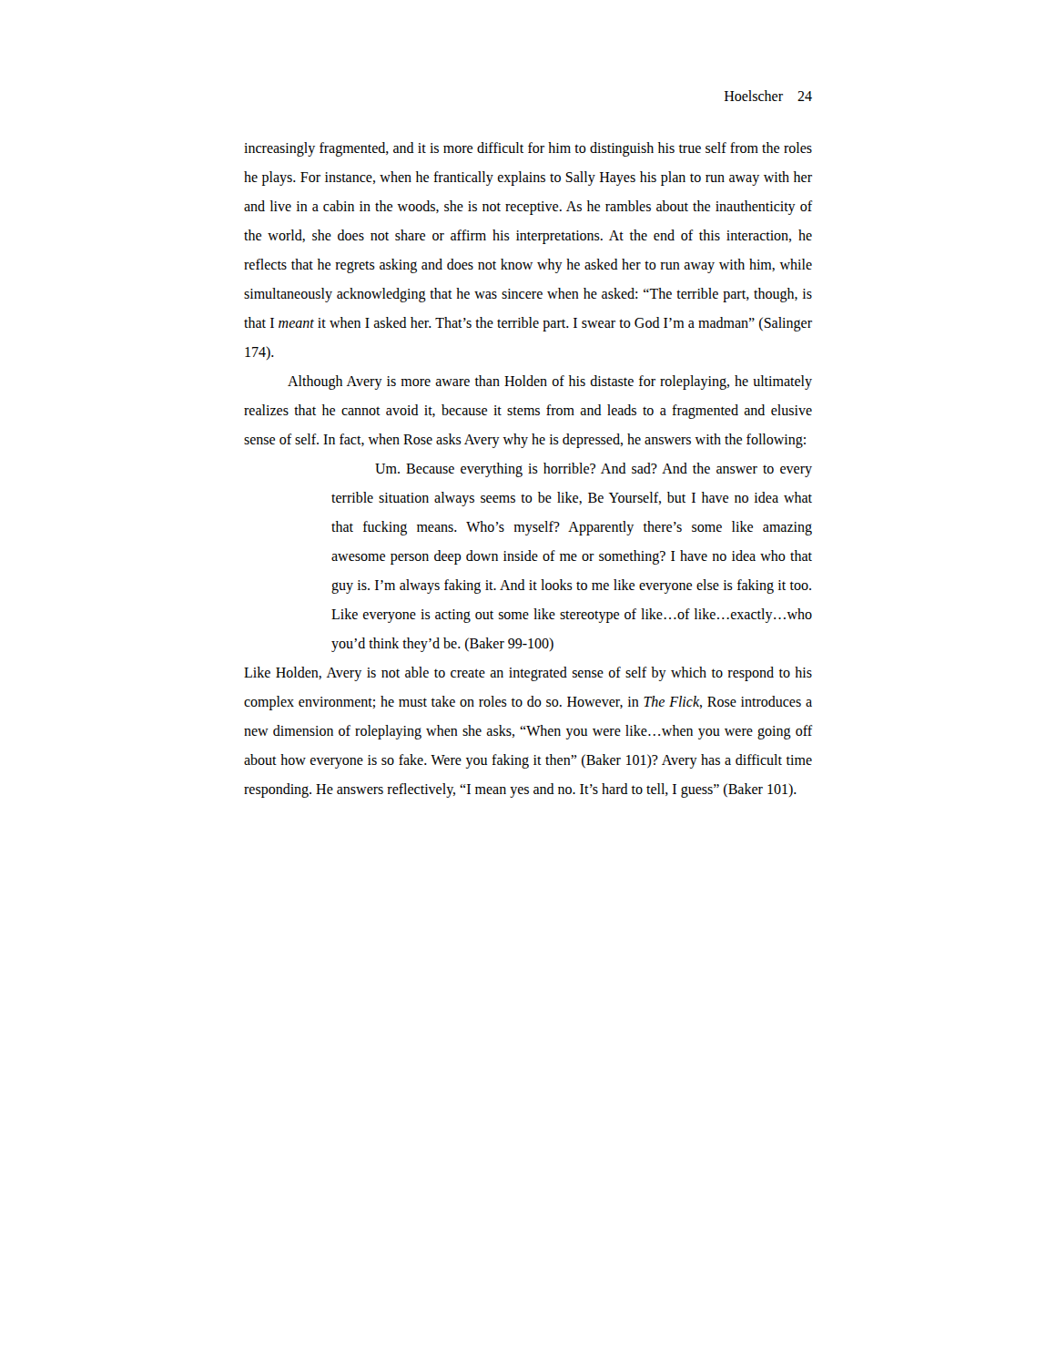Hoelscher 24
increasingly fragmented, and it is more difficult for him to distinguish his true self from the roles he plays. For instance, when he frantically explains to Sally Hayes his plan to run away with her and live in a cabin in the woods, she is not receptive. As he rambles about the inauthenticity of the world, she does not share or affirm his interpretations. At the end of this interaction, he reflects that he regrets asking and does not know why he asked her to run away with him, while simultaneously acknowledging that he was sincere when he asked: “The terrible part, though, is that I meant it when I asked her. That’s the terrible part. I swear to God I’m a madman” (Salinger 174).
Although Avery is more aware than Holden of his distaste for roleplaying, he ultimately realizes that he cannot avoid it, because it stems from and leads to a fragmented and elusive sense of self. In fact, when Rose asks Avery why he is depressed, he answers with the following:
Um. Because everything is horrible? And sad? And the answer to every terrible situation always seems to be like, Be Yourself, but I have no idea what that fucking means. Who’s myself? Apparently there’s some like amazing awesome person deep down inside of me or something? I have no idea who that guy is. I’m always faking it. And it looks to me like everyone else is faking it too. Like everyone is acting out some like stereotype of like…of like…exactly…who you’d think they’d be. (Baker 99-100)
Like Holden, Avery is not able to create an integrated sense of self by which to respond to his complex environment; he must take on roles to do so. However, in The Flick, Rose introduces a new dimension of roleplaying when she asks, “When you were like…when you were going off about how everyone is so fake. Were you faking it then” (Baker 101)? Avery has a difficult time responding. He answers reflectively, “I mean yes and no. It’s hard to tell, I guess” (Baker 101).